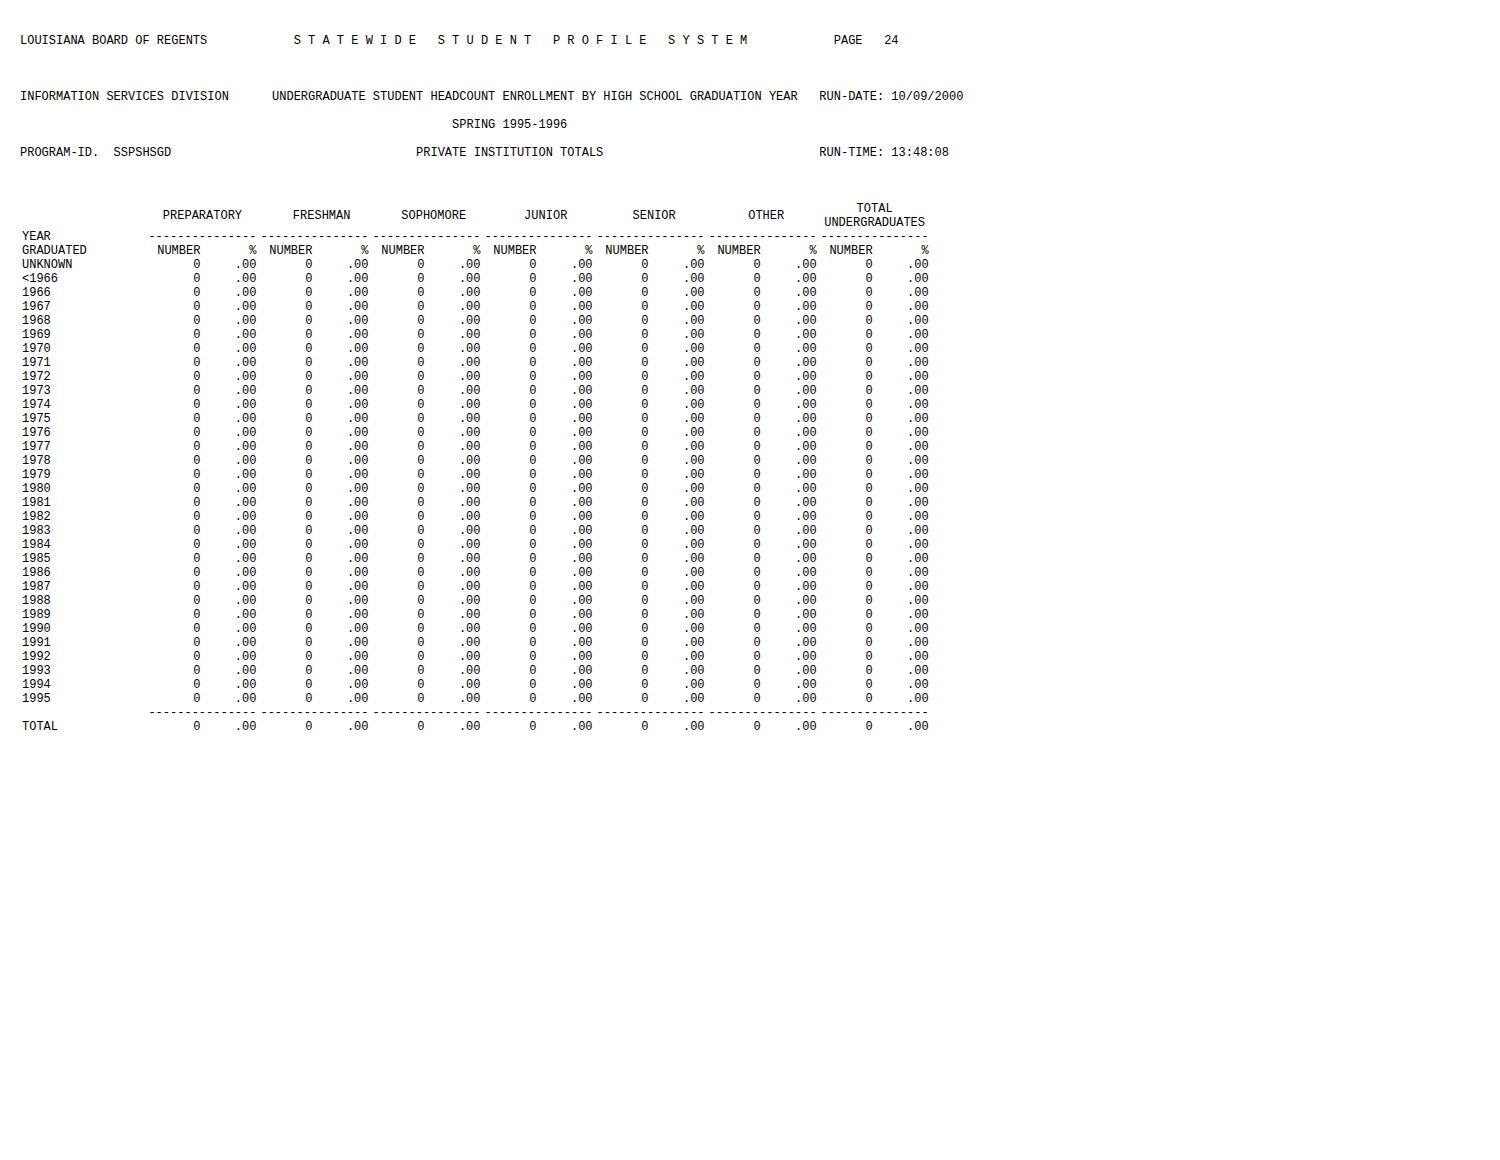LOUISIANA BOARD OF REGENTS S T A T E W I D E S T U D E N T P R O F I L E S Y S T E M PAGE 24
INFORMATION SERVICES DIVISION UNDERGRADUATE STUDENT HEADCOUNT ENROLLMENT BY HIGH SCHOOL GRADUATION YEAR RUN-DATE: 10/09/2000
SPRING 1995-1996
PROGRAM-ID. SSPSHSGD PRIVATE INSTITUTION TOTALS RUN-TIME: 13:48:08
| | PREPARATORY | FRESHMAN | SOPHOMORE | JUNIOR | SENIOR | OTHER | TOTAL UNDERGRADUATES |
| --- | --- | --- | --- | --- | --- | --- | --- |
| YEAR | --------------- | --------------- | --------------- | --------------- | --------------- | --------------- | --------------- |
| GRADUATED | NUMBER | % | NUMBER | % | NUMBER | % | NUMBER | % | NUMBER | % | NUMBER | % | NUMBER | % |
| UNKNOWN | 0 | .00 | 0 | .00 | 0 | .00 | 0 | .00 | 0 | .00 | 0 | .00 | 0 | .00 |
| <1966 | 0 | .00 | 0 | .00 | 0 | .00 | 0 | .00 | 0 | .00 | 0 | .00 | 0 | .00 |
| 1966 | 0 | .00 | 0 | .00 | 0 | .00 | 0 | .00 | 0 | .00 | 0 | .00 | 0 | .00 |
| 1967 | 0 | .00 | 0 | .00 | 0 | .00 | 0 | .00 | 0 | .00 | 0 | .00 | 0 | .00 |
| 1968 | 0 | .00 | 0 | .00 | 0 | .00 | 0 | .00 | 0 | .00 | 0 | .00 | 0 | .00 |
| 1969 | 0 | .00 | 0 | .00 | 0 | .00 | 0 | .00 | 0 | .00 | 0 | .00 | 0 | .00 |
| 1970 | 0 | .00 | 0 | .00 | 0 | .00 | 0 | .00 | 0 | .00 | 0 | .00 | 0 | .00 |
| 1971 | 0 | .00 | 0 | .00 | 0 | .00 | 0 | .00 | 0 | .00 | 0 | .00 | 0 | .00 |
| 1972 | 0 | .00 | 0 | .00 | 0 | .00 | 0 | .00 | 0 | .00 | 0 | .00 | 0 | .00 |
| 1973 | 0 | .00 | 0 | .00 | 0 | .00 | 0 | .00 | 0 | .00 | 0 | .00 | 0 | .00 |
| 1974 | 0 | .00 | 0 | .00 | 0 | .00 | 0 | .00 | 0 | .00 | 0 | .00 | 0 | .00 |
| 1975 | 0 | .00 | 0 | .00 | 0 | .00 | 0 | .00 | 0 | .00 | 0 | .00 | 0 | .00 |
| 1976 | 0 | .00 | 0 | .00 | 0 | .00 | 0 | .00 | 0 | .00 | 0 | .00 | 0 | .00 |
| 1977 | 0 | .00 | 0 | .00 | 0 | .00 | 0 | .00 | 0 | .00 | 0 | .00 | 0 | .00 |
| 1978 | 0 | .00 | 0 | .00 | 0 | .00 | 0 | .00 | 0 | .00 | 0 | .00 | 0 | .00 |
| 1979 | 0 | .00 | 0 | .00 | 0 | .00 | 0 | .00 | 0 | .00 | 0 | .00 | 0 | .00 |
| 1980 | 0 | .00 | 0 | .00 | 0 | .00 | 0 | .00 | 0 | .00 | 0 | .00 | 0 | .00 |
| 1981 | 0 | .00 | 0 | .00 | 0 | .00 | 0 | .00 | 0 | .00 | 0 | .00 | 0 | .00 |
| 1982 | 0 | .00 | 0 | .00 | 0 | .00 | 0 | .00 | 0 | .00 | 0 | .00 | 0 | .00 |
| 1983 | 0 | .00 | 0 | .00 | 0 | .00 | 0 | .00 | 0 | .00 | 0 | .00 | 0 | .00 |
| 1984 | 0 | .00 | 0 | .00 | 0 | .00 | 0 | .00 | 0 | .00 | 0 | .00 | 0 | .00 |
| 1985 | 0 | .00 | 0 | .00 | 0 | .00 | 0 | .00 | 0 | .00 | 0 | .00 | 0 | .00 |
| 1986 | 0 | .00 | 0 | .00 | 0 | .00 | 0 | .00 | 0 | .00 | 0 | .00 | 0 | .00 |
| 1987 | 0 | .00 | 0 | .00 | 0 | .00 | 0 | .00 | 0 | .00 | 0 | .00 | 0 | .00 |
| 1988 | 0 | .00 | 0 | .00 | 0 | .00 | 0 | .00 | 0 | .00 | 0 | .00 | 0 | .00 |
| 1989 | 0 | .00 | 0 | .00 | 0 | .00 | 0 | .00 | 0 | .00 | 0 | .00 | 0 | .00 |
| 1990 | 0 | .00 | 0 | .00 | 0 | .00 | 0 | .00 | 0 | .00 | 0 | .00 | 0 | .00 |
| 1991 | 0 | .00 | 0 | .00 | 0 | .00 | 0 | .00 | 0 | .00 | 0 | .00 | 0 | .00 |
| 1992 | 0 | .00 | 0 | .00 | 0 | .00 | 0 | .00 | 0 | .00 | 0 | .00 | 0 | .00 |
| 1993 | 0 | .00 | 0 | .00 | 0 | .00 | 0 | .00 | 0 | .00 | 0 | .00 | 0 | .00 |
| 1994 | 0 | .00 | 0 | .00 | 0 | .00 | 0 | .00 | 0 | .00 | 0 | .00 | 0 | .00 |
| 1995 | 0 | .00 | 0 | .00 | 0 | .00 | 0 | .00 | 0 | .00 | 0 | .00 | 0 | .00 |
| | --------------- | --------------- | --------------- | --------------- | --------------- | --------------- | --------------- |
| TOTAL | 0 | .00 | 0 | .00 | 0 | .00 | 0 | .00 | 0 | .00 | 0 | .00 | 0 | .00 |